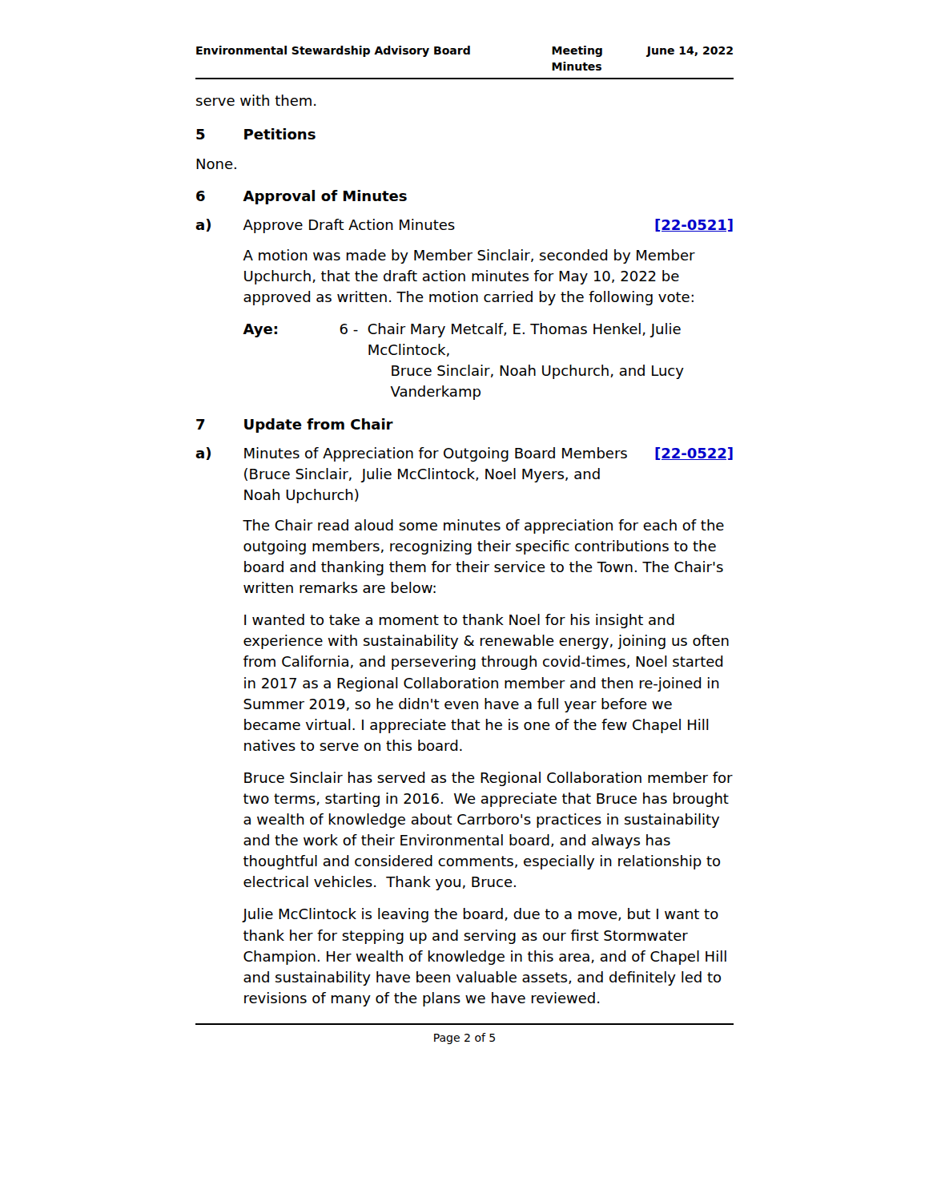Environmental Stewardship Advisory Board
Meeting Minutes
June 14, 2022
serve with them.
5
Petitions
None.
6
Approval of Minutes
a)
Approve Draft Action Minutes
[22-0521]
A motion was made by Member Sinclair, seconded by Member Upchurch, that the draft action minutes for May 10, 2022 be approved as written. The motion carried by the following vote:
Aye:
6 -
Chair Mary Metcalf, E. Thomas Henkel, Julie McClintock, Bruce Sinclair, Noah Upchurch, and Lucy Vanderkamp
7
Update from Chair
a)
Minutes of Appreciation for Outgoing Board Members (Bruce Sinclair, Julie McClintock, Noel Myers, and Noah Upchurch)
[22-0522]
The Chair read aloud some minutes of appreciation for each of the outgoing members, recognizing their specific contributions to the board and thanking them for their service to the Town. The Chair's written remarks are below:
I wanted to take a moment to thank Noel for his insight and experience with sustainability & renewable energy, joining us often from California, and persevering through covid-times, Noel started in 2017 as a Regional Collaboration member and then re-joined in Summer 2019, so he didn't even have a full year before we became virtual. I appreciate that he is one of the few Chapel Hill natives to serve on this board.
Bruce Sinclair has served as the Regional Collaboration member for two terms, starting in 2016. We appreciate that Bruce has brought a wealth of knowledge about Carrboro's practices in sustainability and the work of their Environmental board, and always has thoughtful and considered comments, especially in relationship to electrical vehicles. Thank you, Bruce.
Julie McClintock is leaving the board, due to a move, but I want to thank her for stepping up and serving as our first Stormwater Champion. Her wealth of knowledge in this area, and of Chapel Hill and sustainability have been valuable assets, and definitely led to revisions of many of the plans we have reviewed.
Page 2 of 5